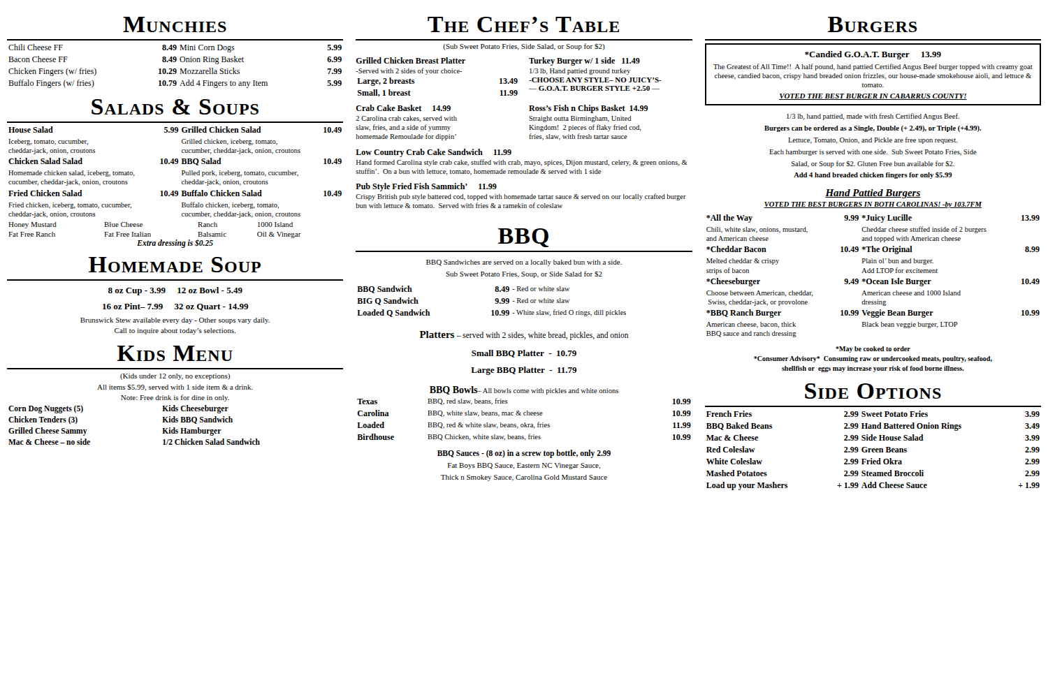Munchies
| Chili Cheese FF | 8.49 | Mini Corn Dogs | 5.99 |
| Bacon Cheese FF | 8.49 | Onion Ring Basket | 6.99 |
| Chicken Fingers (w/ fries) | 10.29 | Mozzarella Sticks | 7.99 |
| Buffalo Fingers (w/ fries) | 10.79 | Add 4 Fingers to any Item | 5.99 |
Salads & Soups
| House Salad | 5.99 | Grilled Chicken Salad | 10.49 |
| Iceberg, tomato, cucumber, cheddar-jack, onion, croutons | Grilled chicken, iceberg, tomato, cucumber, cheddar-jack, onion, croutons |
| Chicken Salad Salad | 10.49 | BBQ Salad | 10.49 |
| Homemade chicken salad, iceberg, tomato, cucumber, cheddar-jack, onion, croutons | Pulled pork, iceberg, tomato, cucumber, cheddar-jack, onion, croutons |
| Fried Chicken Salad | 10.49 | Buffalo Chicken Salad | 10.49 |
| Fried chicken, iceberg, tomato, cucumber, cheddar-jack, onion, croutons | Buffalo chicken, iceberg, tomato, cucumber, cheddar-jack, onion, croutons |
| Honey Mustard | Blue Cheese | Ranch | 1000 Island |
| Fat Free Ranch | Fat Free Italian | Balsamic | Oil & Vinegar |
Extra dressing is $0.25
Homemade Soup
8 oz Cup - 3.99 12 oz Bowl - 5.49
16 oz Pint– 7.99 32 oz Quart - 14.99
Brunswick Stew available every day - Other soups vary daily.
Call to inquire about today’s selections.
Kids Menu
(Kids under 12 only, no exceptions)
All items $5.99, served with 1 side item & a drink.
Note: Free drink is for dine in only.
| Corn Dog Nuggets (5) | Kids Cheeseburger |
| Chicken Tenders (3) | Kids BBQ Sandwich |
| Grilled Cheese Sammy | Kids Hamburger |
| Mac & Cheese – no side | 1/2 Chicken Salad Sandwich |
The Chef’s Table
(Sub Sweet Potato Fries, Side Salad, or Soup for $2)
Grilled Chicken Breast Platter
-Served with 2 sides of your choice-
| Large, 2 breasts | 13.49 |
| Small, 1 breast | 11.99 |
Turkey Burger w/ 1 side 11.49
1/3 lb, Hand pattied ground turkey
-CHOOSE ANY STYLE– NO JUICY’S-
— G.O.A.T. BURGER STYLE +2.50 —
Crab Cake Basket 14.99
2 Carolina crab cakes, served with
slaw, fries, and a side of yummy
homemade Remoulade for dippin’
Ross’s Fish n Chips Basket 14.99
Straight outta Birmingham, United
Kingdom! 2 pieces of flaky fried cod,
fries, slaw, with fresh tartar sauce
Low Country Crab Cake Sandwich 11.99
Hand formed Carolina style crab cake, stuffed with crab, mayo, spices, Dijon mustard, celery, & green onions, & stuffin’. On a bun with lettuce, tomato, homemade remoulade & served with 1 side
Pub Style Fried Fish Sammich’ 11.99
Crispy British pub style battered cod, topped with homemade tartar sauce & served on our locally crafted burger bun with lettuce & tomato. Served with fries & a ramekin of coleslaw
BBQ
BBQ Sandwiches are served on a locally baked bun with a side.
Sub Sweet Potato Fries, Soup, or Side Salad for $2
| BBQ Sandwich | 8.49 | - Red or white slaw |
| BIG Q Sandwich | 9.99 | - Red or white slaw |
| Loaded Q Sandwich | 10.99 | - White slaw, fried O rings, dill pickles |
Platters – served with 2 sides, white bread, pickles, and onion
Small BBQ Platter - 10.79
Large BBQ Platter - 11.79
BBQ Bowls– All bowls come with pickles and white onions
| Texas | BBQ, red slaw, beans, fries | 10.99 |
| Carolina | BBQ, white slaw, beans, mac & cheese | 10.99 |
| Loaded | BBQ, red & white slaw, beans, okra, fries | 11.99 |
| Birdhouse | BBQ Chicken, white slaw, beans, fries | 10.99 |
BBQ Sauces - (8 oz) in a screw top bottle, only 2.99
Fat Boys BBQ Sauce, Eastern NC Vinegar Sauce,
Thick n Smokey Sauce, Carolina Gold Mustard Sauce
Burgers
*Candied G.O.A.T. Burger 13.99
The Greatest of All Time!! A half pound, hand pattied Certified Angus Beef burger topped with creamy goat cheese, candied bacon, crispy hand breaded onion frizzles, our house-made smokehouse aioli, and lettuce & tomato.
VOTED THE BEST BURGER IN CABARRUS COUNTY!
1/3 lb, hand pattied, made with fresh Certified Angus Beef.
Burgers can be ordered as a Single, Double (+ 2.49), or Triple (+4.99).
Lettuce, Tomato, Onion, and Pickle are free upon request.
Each hamburger is served with one side. Sub Sweet Potato Fries, Side
Salad, or Soup for $2. Gluten Free bun available for $2.
Add 4 hand breaded chicken fingers for only $5.99
Hand Pattied Burgers
VOTED THE BEST BURGERS IN BOTH CAROLINAS! -by 103.7FM
| *All the Way | 9.99 | *Juicy Lucille | 13.99 |
| Chili, white slaw, onions, mustard, and American cheese | Cheddar cheese stuffed inside of 2 burgers and topped with American cheese |
| *Cheddar Bacon | 10.49 | *The Original | 8.99 |
| Melted cheddar & crispy strips of bacon | Plain ol’ bun and burger. Add LTOP for excitement |
| *Cheeseburger | 9.49 | *Ocean Isle Burger | 10.49 |
| Choose between American, cheddar, Swiss, cheddar-jack, or provolone | American cheese and 1000 Island dressing |
| *BBQ Ranch Burger | 10.99 | Veggie Bean Burger | 10.99 |
| American cheese, bacon, thick BBQ sauce and ranch dressing | Black bean veggie burger, LTOP |
*May be cooked to order
*Consumer Advisory* Consuming raw or undercooked meats, poultry, seafood,
shellfish or eggs may increase your risk of food borne illness.
Side Options
| French Fries | 2.99 | Sweet Potato Fries | 3.99 |
| BBQ Baked Beans | 2.99 | Hand Battered Onion Rings | 3.49 |
| Mac & Cheese | 2.99 | Side House Salad | 3.99 |
| Red Coleslaw | 2.99 | Green Beans | 2.99 |
| White Coleslaw | 2.99 | Fried Okra | 2.99 |
| Mashed Potatoes | 2.99 | Steamed Broccoli | 2.99 |
| Load up your Mashers | + 1.99 | Add Cheese Sauce | + 1.99 |